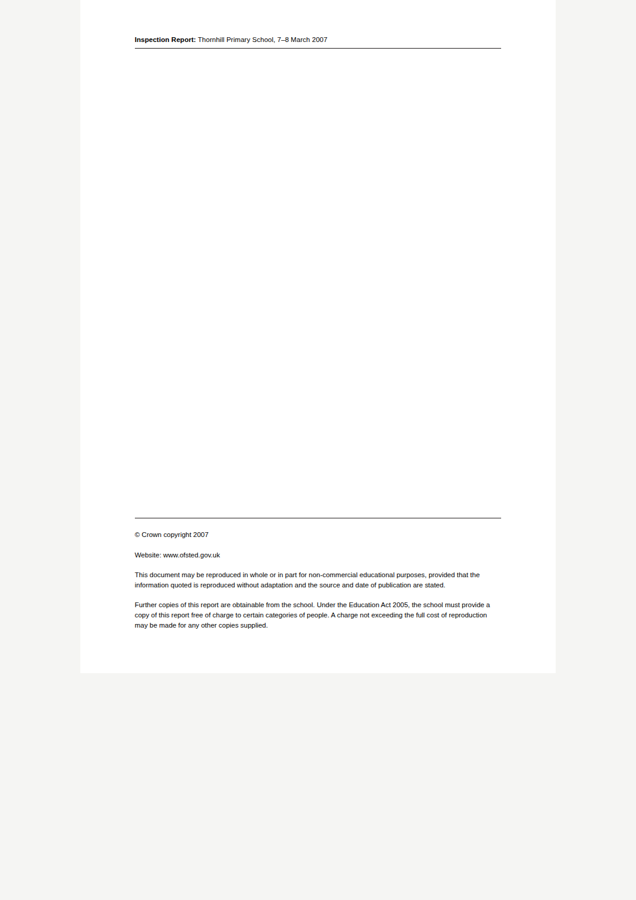Inspection Report: Thornhill Primary School, 7–8 March 2007
© Crown copyright 2007
Website: www.ofsted.gov.uk
This document may be reproduced in whole or in part for non-commercial educational purposes, provided that the information quoted is reproduced without adaptation and the source and date of publication are stated.
Further copies of this report are obtainable from the school. Under the Education Act 2005, the school must provide a copy of this report free of charge to certain categories of people. A charge not exceeding the full cost of reproduction may be made for any other copies supplied.